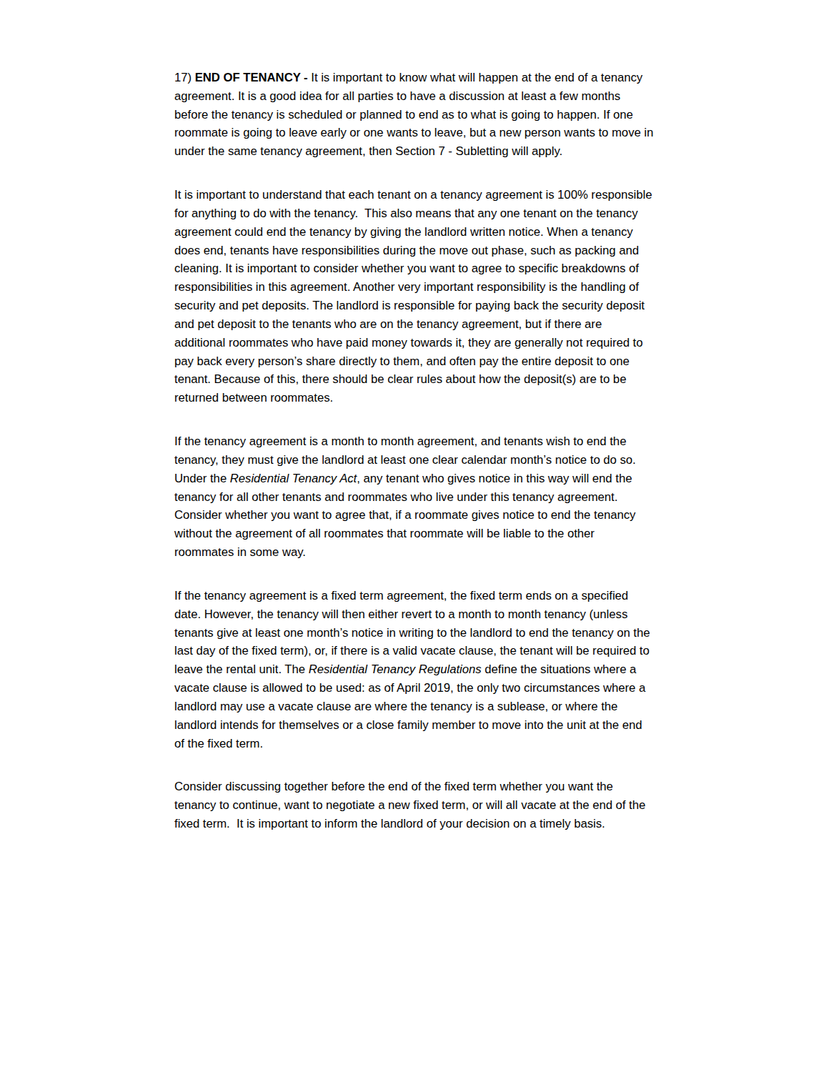17) END OF TENANCY - It is important to know what will happen at the end of a tenancy agreement. It is a good idea for all parties to have a discussion at least a few months before the tenancy is scheduled or planned to end as to what is going to happen. If one roommate is going to leave early or one wants to leave, but a new person wants to move in under the same tenancy agreement, then Section 7 - Subletting will apply.
It is important to understand that each tenant on a tenancy agreement is 100% responsible for anything to do with the tenancy. This also means that any one tenant on the tenancy agreement could end the tenancy by giving the landlord written notice. When a tenancy does end, tenants have responsibilities during the move out phase, such as packing and cleaning. It is important to consider whether you want to agree to specific breakdowns of responsibilities in this agreement. Another very important responsibility is the handling of security and pet deposits. The landlord is responsible for paying back the security deposit and pet deposit to the tenants who are on the tenancy agreement, but if there are additional roommates who have paid money towards it, they are generally not required to pay back every person’s share directly to them, and often pay the entire deposit to one tenant. Because of this, there should be clear rules about how the deposit(s) are to be returned between roommates.
If the tenancy agreement is a month to month agreement, and tenants wish to end the tenancy, they must give the landlord at least one clear calendar month’s notice to do so. Under the Residential Tenancy Act, any tenant who gives notice in this way will end the tenancy for all other tenants and roommates who live under this tenancy agreement. Consider whether you want to agree that, if a roommate gives notice to end the tenancy without the agreement of all roommates that roommate will be liable to the other roommates in some way.
If the tenancy agreement is a fixed term agreement, the fixed term ends on a specified date. However, the tenancy will then either revert to a month to month tenancy (unless tenants give at least one month’s notice in writing to the landlord to end the tenancy on the last day of the fixed term), or, if there is a valid vacate clause, the tenant will be required to leave the rental unit. The Residential Tenancy Regulations define the situations where a vacate clause is allowed to be used: as of April 2019, the only two circumstances where a landlord may use a vacate clause are where the tenancy is a sublease, or where the landlord intends for themselves or a close family member to move into the unit at the end of the fixed term.
Consider discussing together before the end of the fixed term whether you want the tenancy to continue, want to negotiate a new fixed term, or will all vacate at the end of the fixed term. It is important to inform the landlord of your decision on a timely basis.